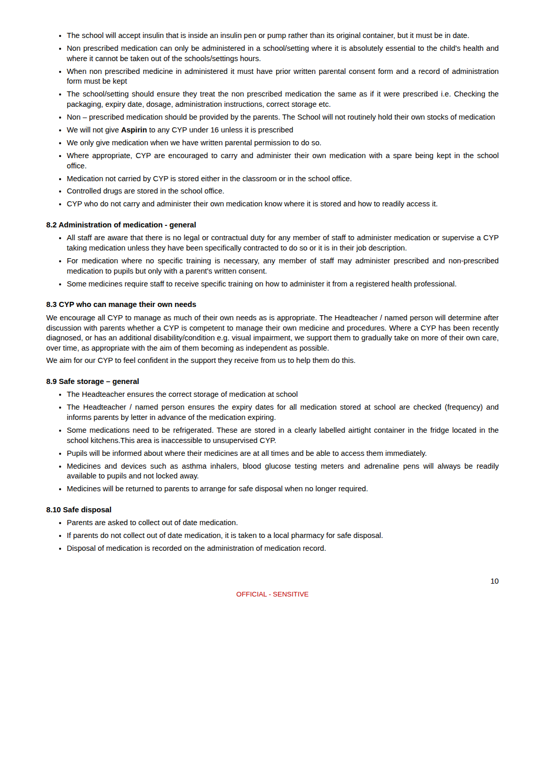The school will accept insulin that is inside an insulin pen or pump rather than its original container, but it must be in date.
Non prescribed medication can only be administered in a school/setting where it is absolutely essential to the child's health and where it cannot be taken out of the schools/settings hours.
When non prescribed medicine in administered it must have prior written parental consent form and a record of administration form must be kept
The school/setting should ensure they treat the non prescribed medication the same as if it were prescribed i.e. Checking the packaging, expiry date, dosage, administration instructions, correct storage etc.
Non – prescribed medication should be provided by the parents. The School will not routinely hold their own stocks of medication
We will not give Aspirin to any CYP under 16 unless it is prescribed
We only give medication when we have written parental permission to do so.
Where appropriate, CYP are encouraged to carry and administer their own medication with a spare being kept in the school office.
Medication not carried by CYP is stored either in the classroom or in the school office.
Controlled drugs are stored in the school office.
CYP who do not carry and administer their own medication know where it is stored and how to readily access it.
8.2 Administration of medication - general
All staff are aware that there is no legal or contractual duty for any member of staff to administer medication or supervise a CYP taking medication unless they have been specifically contracted to do so or it is in their job description.
For medication where no specific training is necessary, any member of staff may administer prescribed and non-prescribed medication to pupils but only with a parent's written consent.
Some medicines require staff to receive specific training on how to administer it from a registered health professional.
8.3 CYP who can manage their own needs
We encourage all CYP to manage as much of their own needs as is appropriate. The Headteacher / named person will determine after discussion with parents whether a CYP is competent to manage their own medicine and procedures. Where a CYP has been recently diagnosed, or has an additional disability/condition e.g. visual impairment, we support them to gradually take on more of their own care, over time, as appropriate with the aim of them becoming as independent as possible.
We aim for our CYP to feel confident in the support they receive from us to help them do this.
8.9 Safe storage – general
The Headteacher ensures the correct storage of medication at school
The Headteacher / named person ensures the expiry dates for all medication stored at school are checked (frequency) and informs parents by letter in advance of the medication expiring.
Some medications need to be refrigerated. These are stored in a clearly labelled airtight container in the fridge located in the school kitchens.This area is inaccessible to unsupervised CYP.
Pupils will be informed about where their medicines are at all times and be able to access them immediately.
Medicines and devices such as asthma inhalers, blood glucose testing meters and adrenaline pens will always be readily available to pupils and not locked away.
Medicines will be returned to parents to arrange for safe disposal when no longer required.
8.10 Safe disposal
Parents are asked to collect out of date medication.
If parents do not collect out of date medication, it is taken to a local pharmacy for safe disposal.
Disposal of medication is recorded on the administration of medication record.
10
OFFICIAL - SENSITIVE